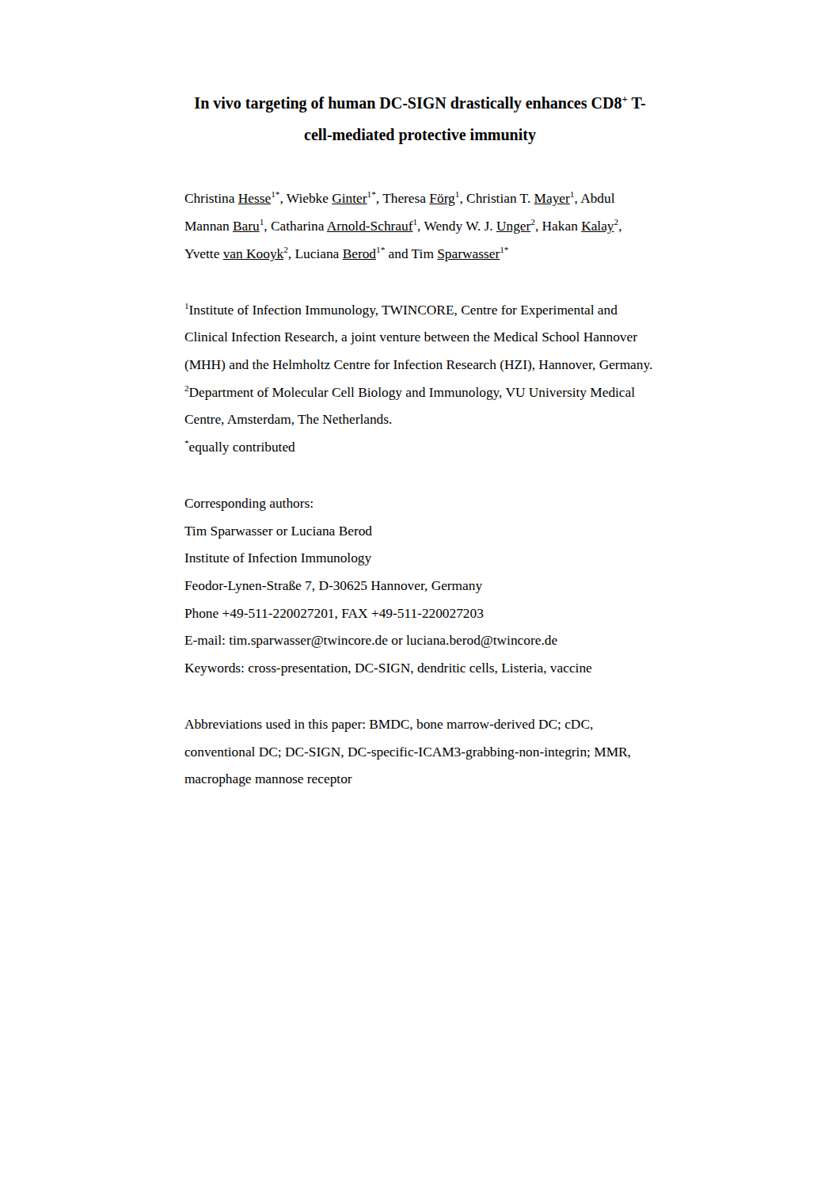In vivo targeting of human DC-SIGN drastically enhances CD8+ T-cell-mediated protective immunity
Christina Hesse1*, Wiebke Ginter1*, Theresa Förg1, Christian T. Mayer1, Abdul Mannan Baru1, Catharina Arnold-Schrauf1, Wendy W. J. Unger2, Hakan Kalay2, Yvette van Kooyk2, Luciana Berod1* and Tim Sparwasser1*
1Institute of Infection Immunology, TWINCORE, Centre for Experimental and Clinical Infection Research, a joint venture between the Medical School Hannover (MHH) and the Helmholtz Centre for Infection Research (HZI), Hannover, Germany.
2Department of Molecular Cell Biology and Immunology, VU University Medical Centre, Amsterdam, The Netherlands.
*equally contributed
Corresponding authors:
Tim Sparwasser or Luciana Berod
Institute of Infection Immunology
Feodor-Lynen-Straße 7, D-30625 Hannover, Germany
Phone +49-511-220027201, FAX +49-511-220027203
E-mail: tim.sparwasser@twincore.de or luciana.berod@twincore.de
Keywords: cross-presentation, DC-SIGN, dendritic cells, Listeria, vaccine
Abbreviations used in this paper: BMDC, bone marrow-derived DC; cDC, conventional DC; DC-SIGN, DC-specific-ICAM3-grabbing-non-integrin; MMR, macrophage mannose receptor